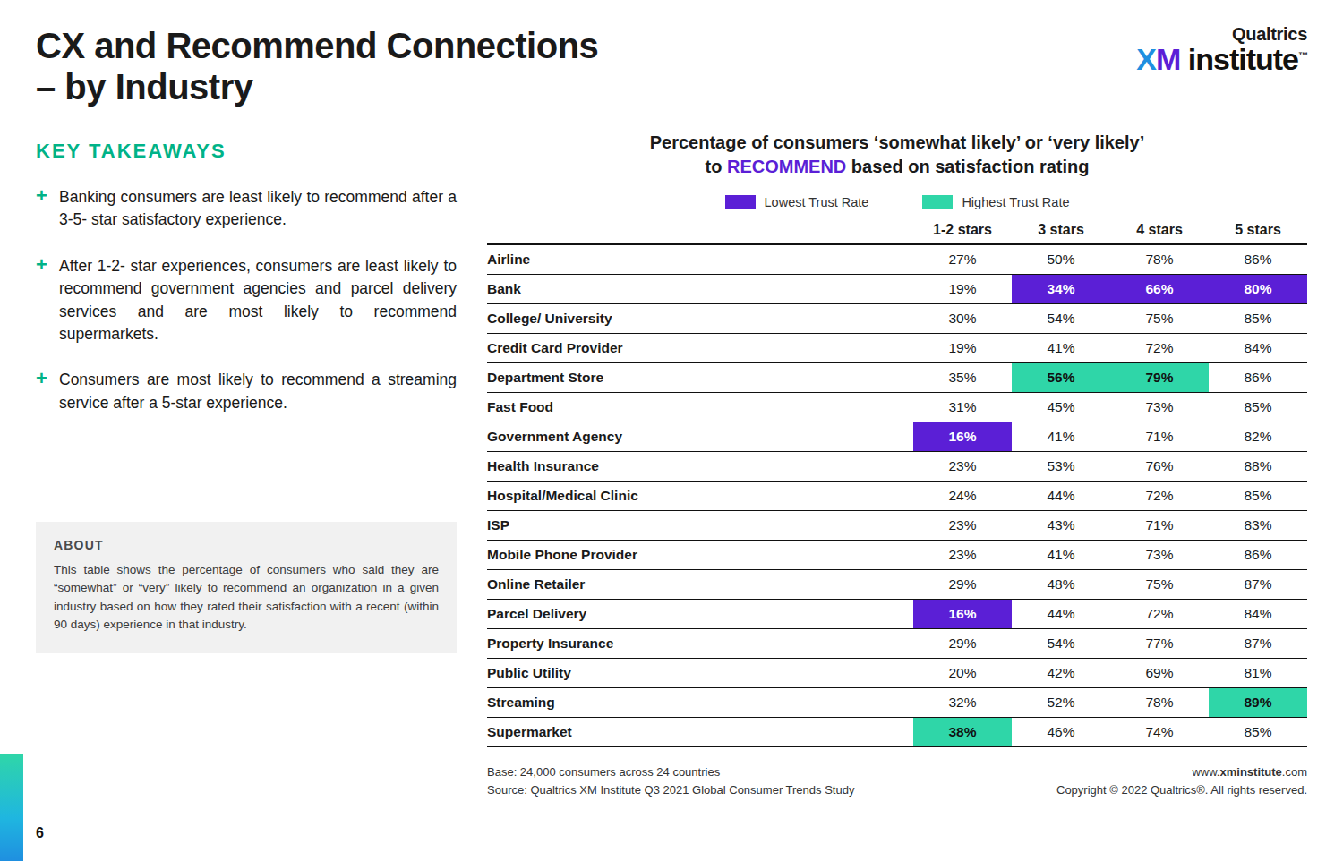CX and Recommend Connections
– by Industry
Qualtrics
XM institute™
KEY TAKEAWAYS
Banking consumers are least likely to recommend after a 3-5- star satisfactory experience.
After 1-2- star experiences, consumers are least likely to recommend government agencies and parcel delivery services and are most likely to recommend supermarkets.
Consumers are most likely to recommend a streaming service after a 5-star experience.
ABOUT
This table shows the percentage of consumers who said they are “somewhat” or “very” likely to recommend an organization in a given industry based on how they rated their satisfaction with a recent (within 90 days) experience in that industry.
Percentage of consumers ‘somewhat likely’ or ‘very likely’
to RECOMMEND based on satisfaction rating
Lowest Trust Rate
Highest Trust Rate
| | 1-2 stars | 3 stars | 4 stars | 5 stars |
| --- | --- | --- | --- | --- |
| Airline | 27% | 50% | 78% | 86% |
| Bank | 19% | 34% | 66% | 80% |
| College/ University | 30% | 54% | 75% | 85% |
| Credit Card Provider | 19% | 41% | 72% | 84% |
| Department Store | 35% | 56% | 79% | 86% |
| Fast Food | 31% | 45% | 73% | 85% |
| Government Agency | 16% | 41% | 71% | 82% |
| Health Insurance | 23% | 53% | 76% | 88% |
| Hospital/Medical Clinic | 24% | 44% | 72% | 85% |
| ISP | 23% | 43% | 71% | 83% |
| Mobile Phone Provider | 23% | 41% | 73% | 86% |
| Online Retailer | 29% | 48% | 75% | 87% |
| Parcel Delivery | 16% | 44% | 72% | 84% |
| Property Insurance | 29% | 54% | 77% | 87% |
| Public Utility | 20% | 42% | 69% | 81% |
| Streaming | 32% | 52% | 78% | 89% |
| Supermarket | 38% | 46% | 74% | 85% |
Base: 24,000 consumers across 24 countries
Source: Qualtrics XM Institute Q3 2021 Global Consumer Trends Study
www.xminstitute.com
Copyright © 2022 Qualtrics®. All rights reserved.
6